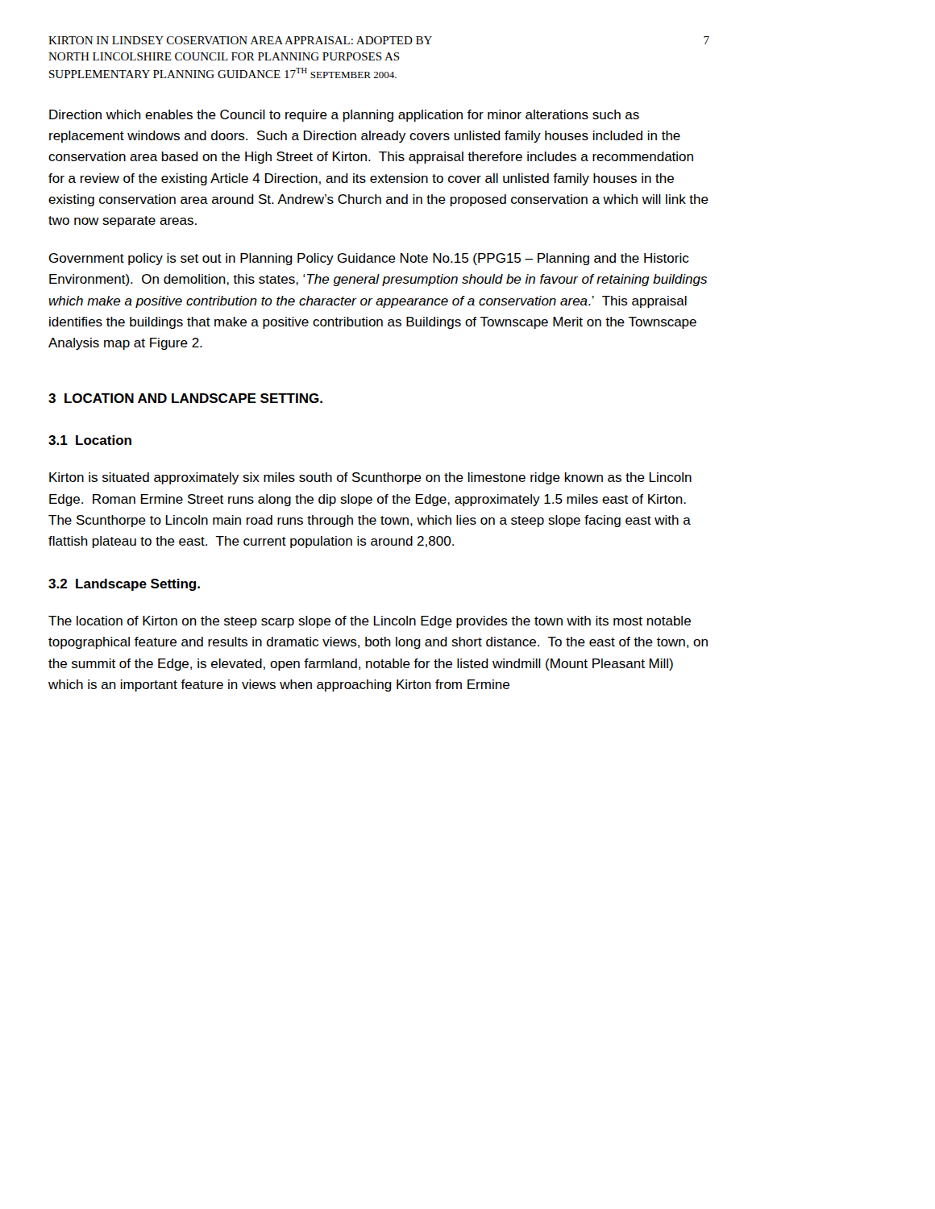7 KIRTON IN LINDSEY COSERVATION AREA APPRAISAL: ADOPTED BY
NORTH LINCOLSHIRE COUNCIL FOR PLANNING PURPOSES AS
SUPPLEMENTARY PLANNING GUIDANCE 17TH SEPTEMBER 2004.
Direction which enables the Council to require a planning application for minor alterations such as replacement windows and doors. Such a Direction already covers unlisted family houses included in the conservation area based on the High Street of Kirton. This appraisal therefore includes a recommendation for a review of the existing Article 4 Direction, and its extension to cover all unlisted family houses in the existing conservation area around St. Andrew’s Church and in the proposed conservation a which will link the two now separate areas.
Government policy is set out in Planning Policy Guidance Note No.15 (PPG15 – Planning and the Historic Environment). On demolition, this states, ‘The general presumption should be in favour of retaining buildings which make a positive contribution to the character or appearance of a conservation area.’ This appraisal identifies the buildings that make a positive contribution as Buildings of Townscape Merit on the Townscape Analysis map at Figure 2.
3 LOCATION AND LANDSCAPE SETTING.
3.1 Location
Kirton is situated approximately six miles south of Scunthorpe on the limestone ridge known as the Lincoln Edge. Roman Ermine Street runs along the dip slope of the Edge, approximately 1.5 miles east of Kirton. The Scunthorpe to Lincoln main road runs through the town, which lies on a steep slope facing east with a flattish plateau to the east. The current population is around 2,800.
3.2 Landscape Setting.
The location of Kirton on the steep scarp slope of the Lincoln Edge provides the town with its most notable topographical feature and results in dramatic views, both long and short distance. To the east of the town, on the summit of the Edge, is elevated, open farmland, notable for the listed windmill (Mount Pleasant Mill) which is an important feature in views when approaching Kirton from Ermine